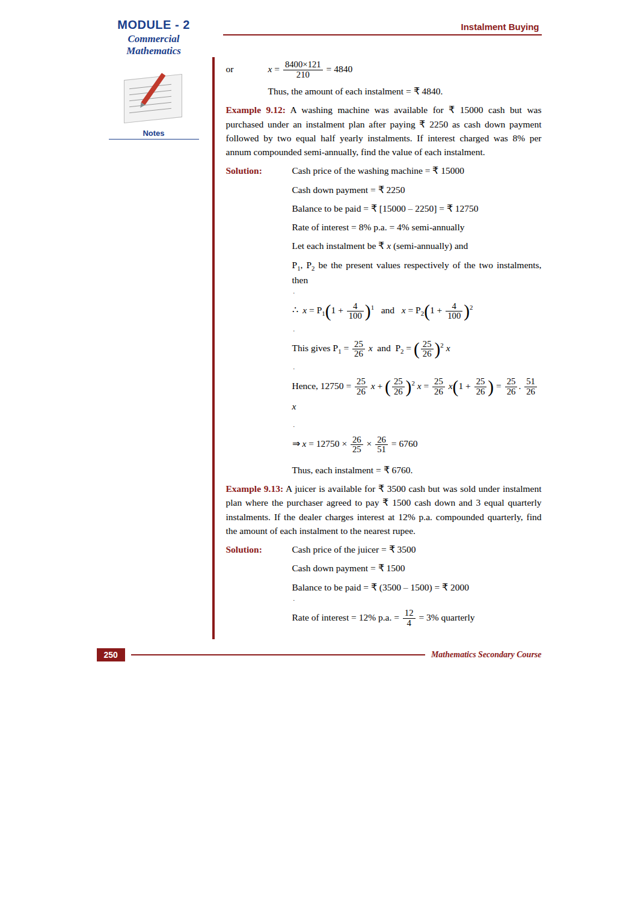MODULE - 2
Commercial
Mathematics
Instalment Buying
Notes
or
x = 8400×121210 = 4840
Thus, the amount of each instalment = ₹ 4840.
Example 9.12: A washing machine was available for ₹ 15000 cash but was purchased under an instalment plan after paying ₹ 2250 as cash down payment followed by two equal half yearly instalments. If interest charged was 8% per annum compounded semi-annually, find the value of each instalment.
Solution:
Cash price of the washing machine = ₹ 15000
Cash down payment = ₹ 2250
Balance to be paid = ₹ [15000 – 2250] = ₹ 12750
Rate of interest = 8% p.a. = 4% semi-annually
Let each instalment be ₹ x (semi-annually) and
P1, P2 be the present values respectively of the two instalments, then
.
∴ x = P1(1 + 4100)1 and x = P2(1 + 4100)2
.
This gives P1 = 2526 x and P2 = (2526)2 x
.
Hence, 12750 = 2526 x + (2526)2 x = 2526 x(1 + 2526) = 2526. 5126 x
.
⇒ x = 12750 × 2625 × 2651 = 6760
Thus, each instalment = ₹ 6760.
Example 9.13: A juicer is available for ₹ 3500 cash but was sold under instalment plan where the purchaser agreed to pay ₹ 1500 cash down and 3 equal quarterly instalments. If the dealer charges interest at 12% p.a. compounded quarterly, find the amount of each instalment to the nearest rupee.
Solution:
Cash price of the juicer = ₹ 3500
Cash down payment = ₹ 1500
Balance to be paid = ₹ (3500 – 1500) = ₹ 2000
.
Rate of interest = 12% p.a. = 124 = 3% quarterly
250
Mathematics Secondary Course